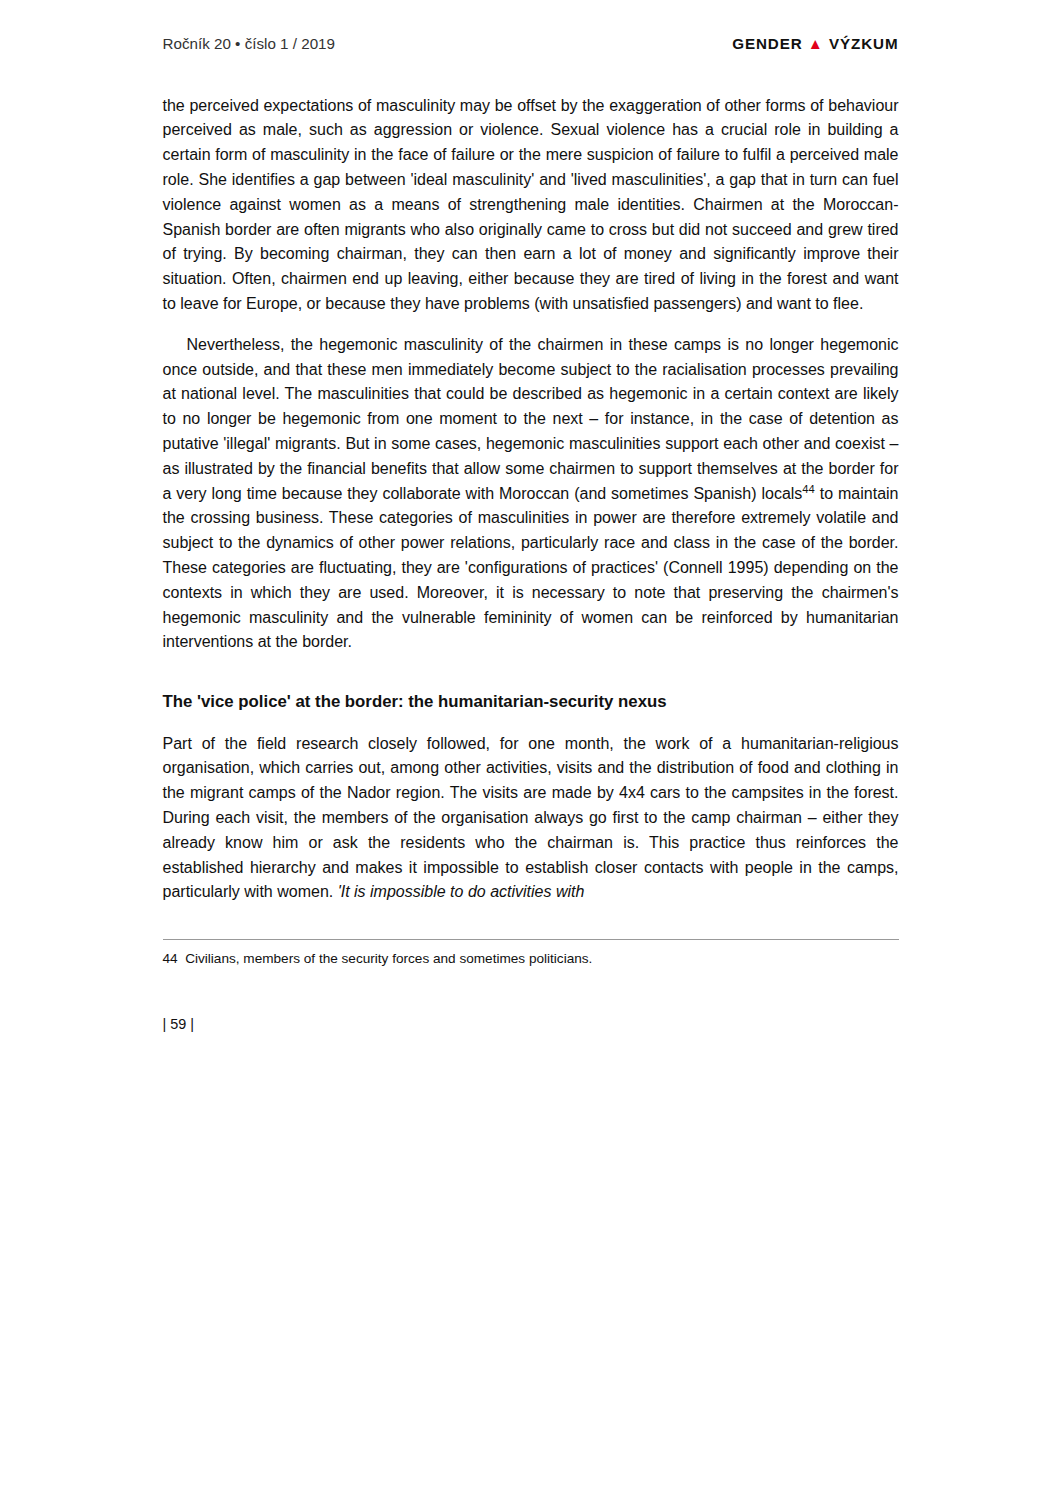Ročník 20 • číslo 1 / 2019 Gender ▲ Výzkum
the perceived expectations of masculinity may be offset by the exaggeration of other forms of behaviour perceived as male, such as aggression or violence. Sexual violence has a crucial role in building a certain form of masculinity in the face of failure or the mere suspicion of failure to fulfil a perceived male role. She identifies a gap between 'ideal masculinity' and 'lived masculinities', a gap that in turn can fuel violence against women as a means of strengthening male identities. Chairmen at the Moroccan-Spanish border are often migrants who also originally came to cross but did not succeed and grew tired of trying. By becoming chairman, they can then earn a lot of money and significantly improve their situation. Often, chairmen end up leaving, either because they are tired of living in the forest and want to leave for Europe, or because they have problems (with unsatisfied passengers) and want to flee.
Nevertheless, the hegemonic masculinity of the chairmen in these camps is no longer hegemonic once outside, and that these men immediately become subject to the racialisation processes prevailing at national level. The masculinities that could be described as hegemonic in a certain context are likely to no longer be hegemonic from one moment to the next – for instance, in the case of detention as putative 'illegal' migrants. But in some cases, hegemonic masculinities support each other and coexist – as illustrated by the financial benefits that allow some chairmen to support themselves at the border for a very long time because they collaborate with Moroccan (and sometimes Spanish) locals44 to maintain the crossing business. These categories of masculinities in power are therefore extremely volatile and subject to the dynamics of other power relations, particularly race and class in the case of the border. These categories are fluctuating, they are 'configurations of practices' (Connell 1995) depending on the contexts in which they are used. Moreover, it is necessary to note that preserving the chairmen's hegemonic masculinity and the vulnerable femininity of women can be reinforced by humanitarian interventions at the border.
The 'vice police' at the border: the humanitarian-security nexus
Part of the field research closely followed, for one month, the work of a humanitarian-religious organisation, which carries out, among other activities, visits and the distribution of food and clothing in the migrant camps of the Nador region. The visits are made by 4x4 cars to the campsites in the forest. During each visit, the members of the organisation always go first to the camp chairman – either they already know him or ask the residents who the chairman is. This practice thus reinforces the established hierarchy and makes it impossible to establish closer contacts with people in the camps, particularly with women. 'It is impossible to do activities with
44 Civilians, members of the security forces and sometimes politicians.
| 59 |